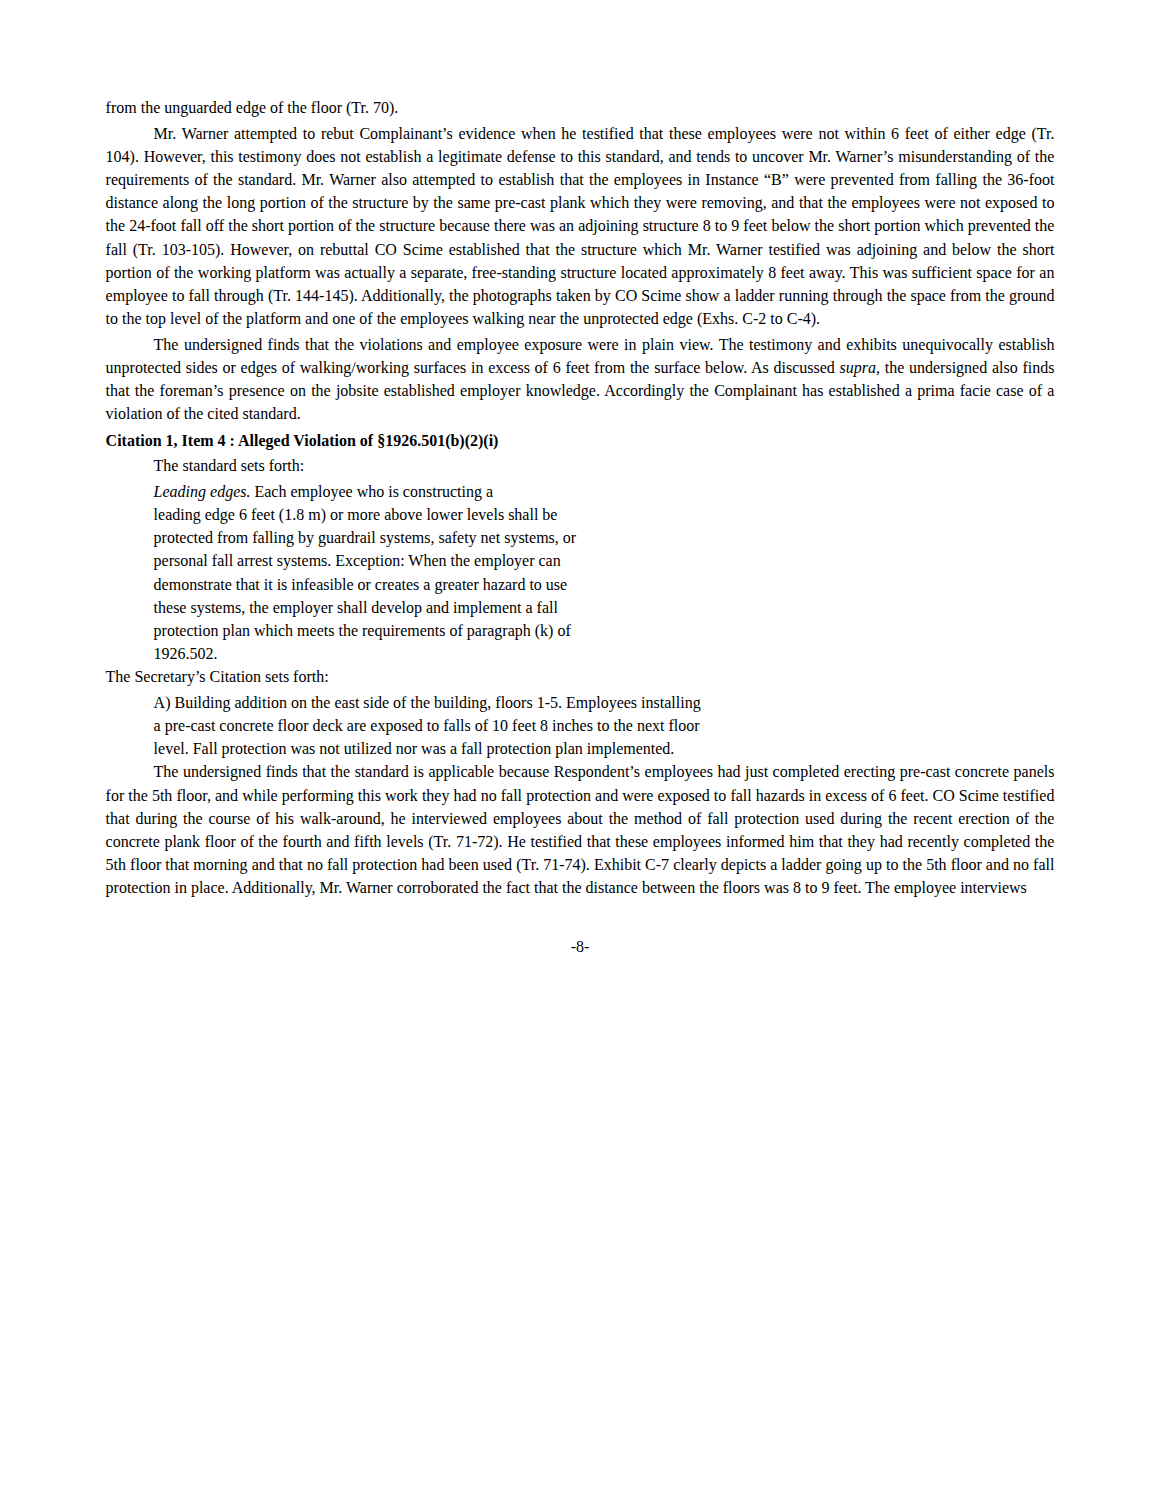from the unguarded edge of the floor (Tr. 70).
Mr. Warner attempted to rebut Complainant’s evidence when he testified that these employees were not within 6 feet of either edge (Tr. 104). However, this testimony does not establish a legitimate defense to this standard, and tends to uncover Mr. Warner’s misunderstanding of the requirements of the standard. Mr. Warner also attempted to establish that the employees in Instance “B” were prevented from falling the 36-foot distance along the long portion of the structure by the same pre-cast plank which they were removing, and that the employees were not exposed to the 24-foot fall off the short portion of the structure because there was an adjoining structure 8 to 9 feet below the short portion which prevented the fall (Tr. 103-105). However, on rebuttal CO Scime established that the structure which Mr. Warner testified was adjoining and below the short portion of the working platform was actually a separate, free-standing structure located approximately 8 feet away. This was sufficient space for an employee to fall through (Tr. 144-145). Additionally, the photographs taken by CO Scime show a ladder running through the space from the ground to the top level of the platform and one of the employees walking near the unprotected edge (Exhs. C-2 to C-4).
The undersigned finds that the violations and employee exposure were in plain view. The testimony and exhibits unequivocally establish unprotected sides or edges of walking/working surfaces in excess of 6 feet from the surface below. As discussed supra, the undersigned also finds that the foreman’s presence on the jobsite established employer knowledge. Accordingly the Complainant has established a prima facie case of a violation of the cited standard.
Citation 1, Item 4 : Alleged Violation of §1926.501(b)(2)(i)
The standard sets forth:
Leading edges. Each employee who is constructing a
leading edge 6 feet (1.8 m) or more above lower levels shall be
protected from falling by guardrail systems, safety net systems, or
personal fall arrest systems. Exception: When the employer can
demonstrate that it is infeasible or creates a greater hazard to use
these systems, the employer shall develop and implement a fall
protection plan which meets the requirements of paragraph (k) of
1926.502.
The Secretary’s Citation sets forth:
A) Building addition on the east side of the building, floors 1-5. Employees installing
a pre-cast concrete floor deck are exposed to falls of 10 feet 8 inches to the next floor
level. Fall protection was not utilized nor was a fall protection plan implemented.
The undersigned finds that the standard is applicable because Respondent’s employees had just completed erecting pre-cast concrete panels for the 5th floor, and while performing this work they had no fall protection and were exposed to fall hazards in excess of 6 feet. CO Scime testified that during the course of his walk-around, he interviewed employees about the method of fall protection used during the recent erection of the concrete plank floor of the fourth and fifth levels (Tr. 71-72). He testified that these employees informed him that they had recently completed the 5th floor that morning and that no fall protection had been used (Tr. 71-74). Exhibit C-7 clearly depicts a ladder going up to the 5th floor and no fall protection in place. Additionally, Mr. Warner corroborated the fact that the distance between the floors was 8 to 9 feet. The employee interviews
-8-